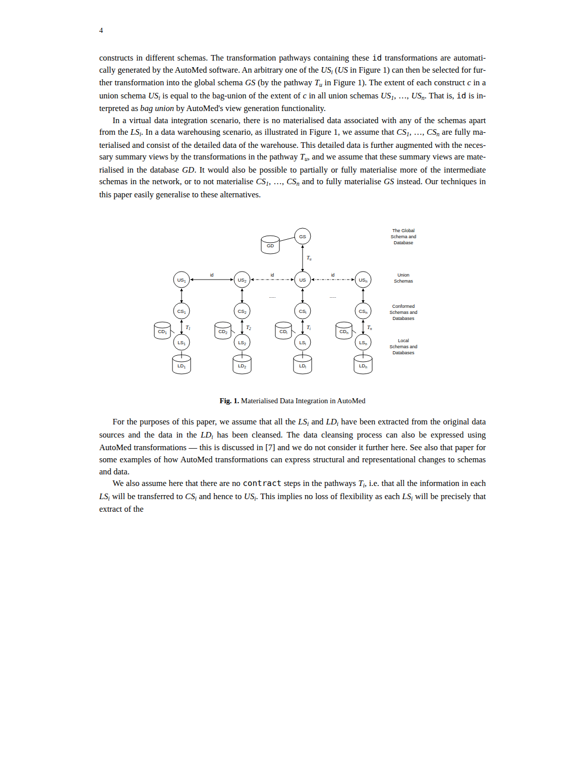4
constructs in different schemas. The transformation pathways containing these id transformations are automatically generated by the AutoMed software. An arbitrary one of the USi (US in Figure 1) can then be selected for further transformation into the global schema GS (by the pathway Tu in Figure 1). The extent of each construct c in a union schema USi is equal to the bag-union of the extent of c in all union schemas US1, …, USn. That is, id is interpreted as bag union by AutoMed's view generation functionality.
In a virtual data integration scenario, there is no materialised data associated with any of the schemas apart from the LSi. In a data warehousing scenario, as illustrated in Figure 1, we assume that CS1, …, CSn are fully materialised and consist of the detailed data of the warehouse. This detailed data is further augmented with the necessary summary views by the transformations in the pathway Tu, and we assume that these summary views are materialised in the database GD. It would also be possible to partially or fully materialise more of the intermediate schemas in the network, or to not materialise CS1, …, CSn and to fully materialise GS instead. Our techniques in this paper easily generalise to these alternatives.
GS GD Tu US1 US2 US USn id id id ..... ..... CS1 CS2 CSi CSn LS1 LS2 LSi LSn T1 T2 Ti Tn CD1 CD2 CDi CDn LD1 LD2 LDi LDn The Global Schema and Database Union Schemas Conformed Schemas and Databases Local Schemas and Databases
Fig. 1. Materialised Data Integration in AutoMed
For the purposes of this paper, we assume that all the LSi and LDi have been extracted from the original data sources and the data in the LDi has been cleansed. The data cleansing process can also be expressed using AutoMed transformations — this is discussed in [7] and we do not consider it further here. See also that paper for some examples of how AutoMed transformations can express structural and representational changes to schemas and data.
We also assume here that there are no contract steps in the pathways Ti, i.e. that all the information in each LSi will be transferred to CSi and hence to USi. This implies no loss of flexibility as each LSi will be precisely that extract of the